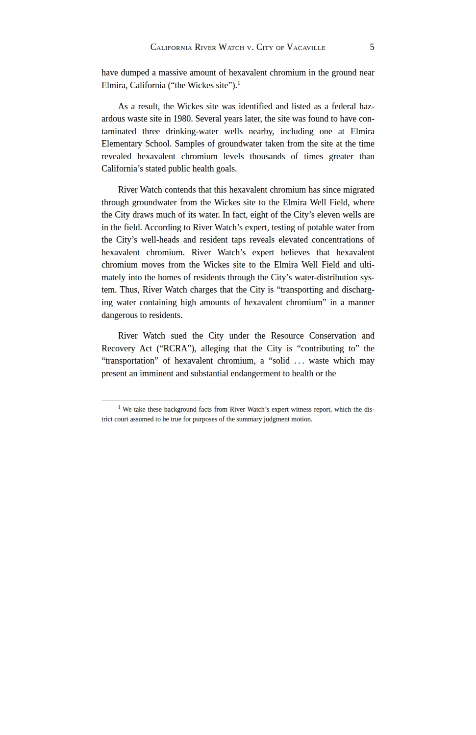California River Watch v. City of Vacaville 5
have dumped a massive amount of hexavalent chromium in the ground near Elmira, California (“the Wickes site”).1
As a result, the Wickes site was identified and listed as a federal hazardous waste site in 1980. Several years later, the site was found to have contaminated three drinking-water wells nearby, including one at Elmira Elementary School. Samples of groundwater taken from the site at the time revealed hexavalent chromium levels thousands of times greater than California’s stated public health goals.
River Watch contends that this hexavalent chromium has since migrated through groundwater from the Wickes site to the Elmira Well Field, where the City draws much of its water. In fact, eight of the City’s eleven wells are in the field. According to River Watch’s expert, testing of potable water from the City’s well-heads and resident taps reveals elevated concentrations of hexavalent chromium. River Watch’s expert believes that hexavalent chromium moves from the Wickes site to the Elmira Well Field and ultimately into the homes of residents through the City’s water-distribution system. Thus, River Watch charges that the City is “transporting and discharging water containing high amounts of hexavalent chromium” in a manner dangerous to residents.
River Watch sued the City under the Resource Conservation and Recovery Act (“RCRA”), alleging that the City is “contributing to” the “transportation” of hexavalent chromium, a “solid . . . waste which may present an imminent and substantial endangerment to health or the
1 We take these background facts from River Watch’s expert witness report, which the district court assumed to be true for purposes of the summary judgment motion.